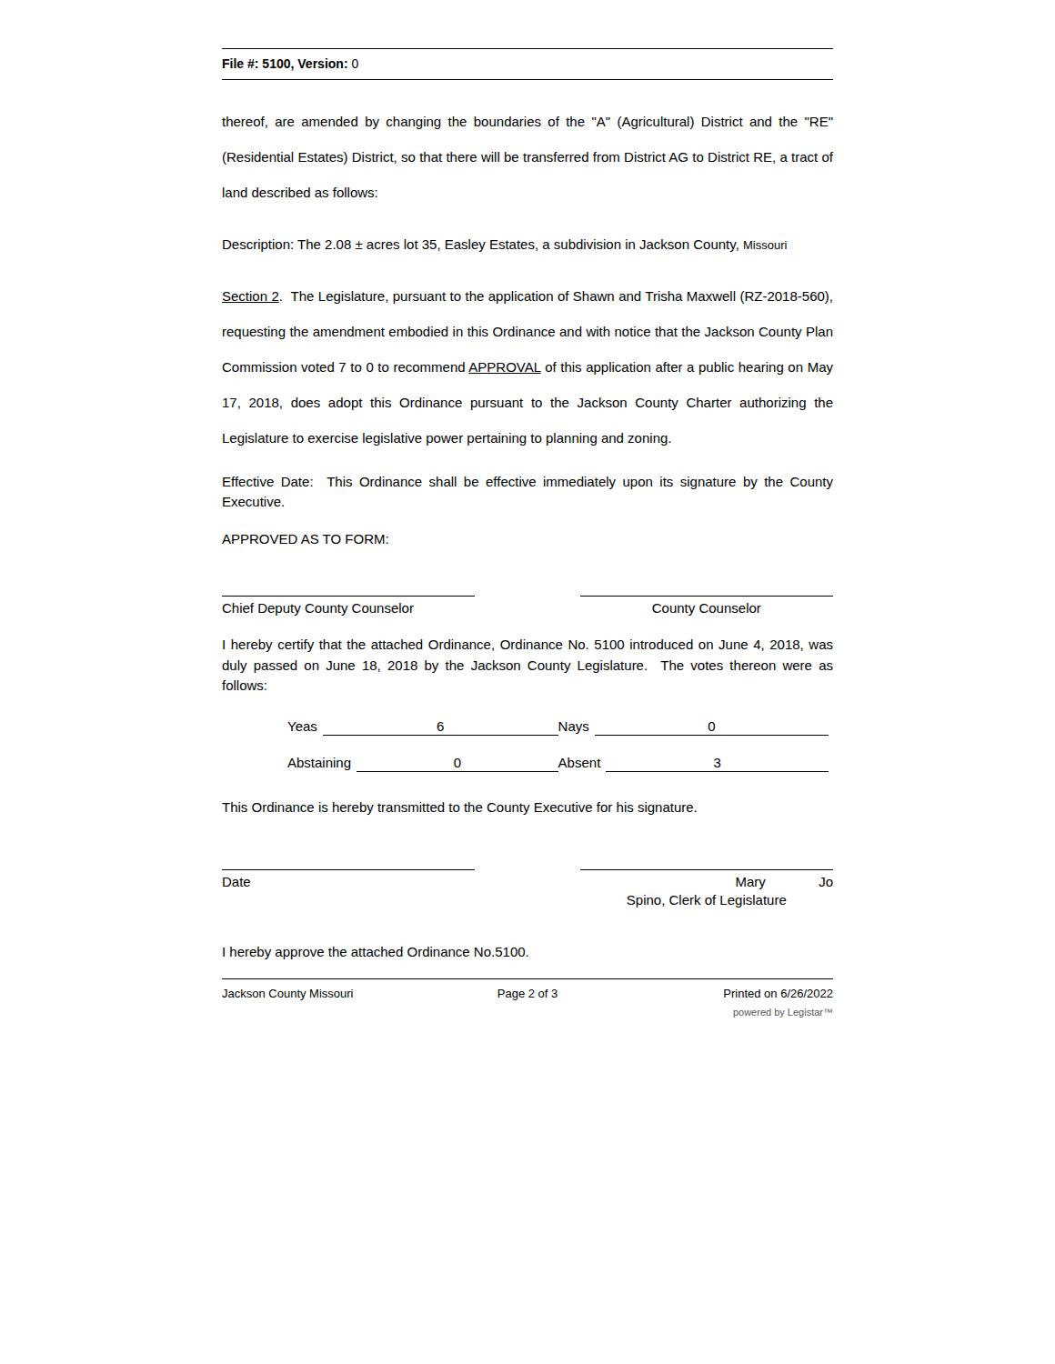File #: 5100, Version: 0
thereof, are amended by changing the boundaries of the "A" (Agricultural) District and the "RE" (Residential Estates) District, so that there will be transferred from District AG to District RE, a tract of land described as follows:
Description: The 2.08 ± acres lot 35, Easley Estates, a subdivision in Jackson County, Missouri
Section 2. The Legislature, pursuant to the application of Shawn and Trisha Maxwell (RZ-2018-560), requesting the amendment embodied in this Ordinance and with notice that the Jackson County Plan Commission voted 7 to 0 to recommend APPROVAL of this application after a public hearing on May 17, 2018, does adopt this Ordinance pursuant to the Jackson County Charter authorizing the Legislature to exercise legislative power pertaining to planning and zoning.
Effective Date: This Ordinance shall be effective immediately upon its signature by the County Executive.
APPROVED AS TO FORM:
Chief Deputy County Counselor
County Counselor
I hereby certify that the attached Ordinance, Ordinance No. 5100 introduced on June 4, 2018, was duly passed on June 18, 2018 by the Jackson County Legislature. The votes thereon were as follows:
Yeas 6
Nays 0
Abstaining 0
Absent 3
This Ordinance is hereby transmitted to the County Executive for his signature.
Date
Mary Jo
Spino, Clerk of Legislature
I hereby approve the attached Ordinance No.5100.
Jackson County Missouri
Page 2 of 3
Printed on 6/26/2022
powered by Legistar™